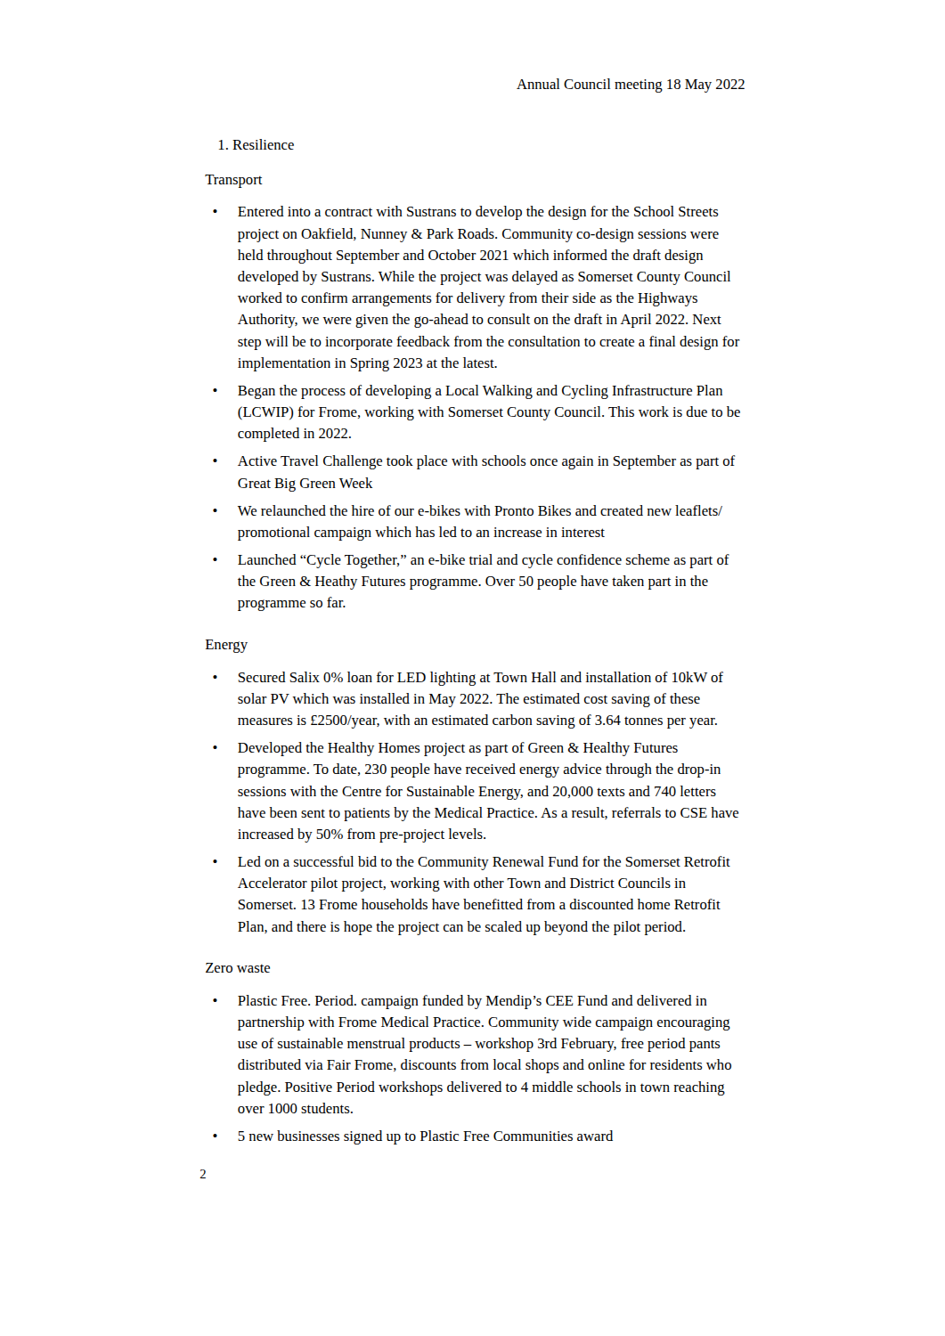Annual Council meeting 18 May 2022
Resilience
Transport
Entered into a contract with Sustrans to develop the design for the School Streets project on Oakfield, Nunney & Park Roads. Community co-design sessions were held throughout September and October 2021 which informed the draft design developed by Sustrans. While the project was delayed as Somerset County Council worked to confirm arrangements for delivery from their side as the Highways Authority, we were given the go-ahead to consult on the draft in April 2022. Next step will be to incorporate feedback from the consultation to create a final design for implementation in Spring 2023 at the latest.
Began the process of developing a Local Walking and Cycling Infrastructure Plan (LCWIP) for Frome, working with Somerset County Council. This work is due to be completed in 2022.
Active Travel Challenge took place with schools once again in September as part of Great Big Green Week
We relaunched the hire of our e-bikes with Pronto Bikes and created new leaflets/ promotional campaign which has led to an increase in interest
Launched “Cycle Together,” an e-bike trial and cycle confidence scheme as part of the Green & Heathy Futures programme. Over 50 people have taken part in the programme so far.
Energy
Secured Salix 0% loan for LED lighting at Town Hall and installation of 10kW of solar PV which was installed in May 2022. The estimated cost saving of these measures is £2500/year, with an estimated carbon saving of 3.64 tonnes per year.
Developed the Healthy Homes project as part of Green & Healthy Futures programme. To date, 230 people have received energy advice through the drop-in sessions with the Centre for Sustainable Energy, and 20,000 texts and 740 letters have been sent to patients by the Medical Practice. As a result, referrals to CSE have increased by 50% from pre-project levels.
Led on a successful bid to the Community Renewal Fund for the Somerset Retrofit Accelerator pilot project, working with other Town and District Councils in Somerset. 13 Frome households have benefitted from a discounted home Retrofit Plan, and there is hope the project can be scaled up beyond the pilot period.
Zero waste
Plastic Free. Period. campaign funded by Mendip’s CEE Fund and delivered in partnership with Frome Medical Practice. Community wide campaign encouraging use of sustainable menstrual products – workshop 3rd February, free period pants distributed via Fair Frome, discounts from local shops and online for residents who pledge. Positive Period workshops delivered to 4 middle schools in town reaching over 1000 students.
5 new businesses signed up to Plastic Free Communities award
2